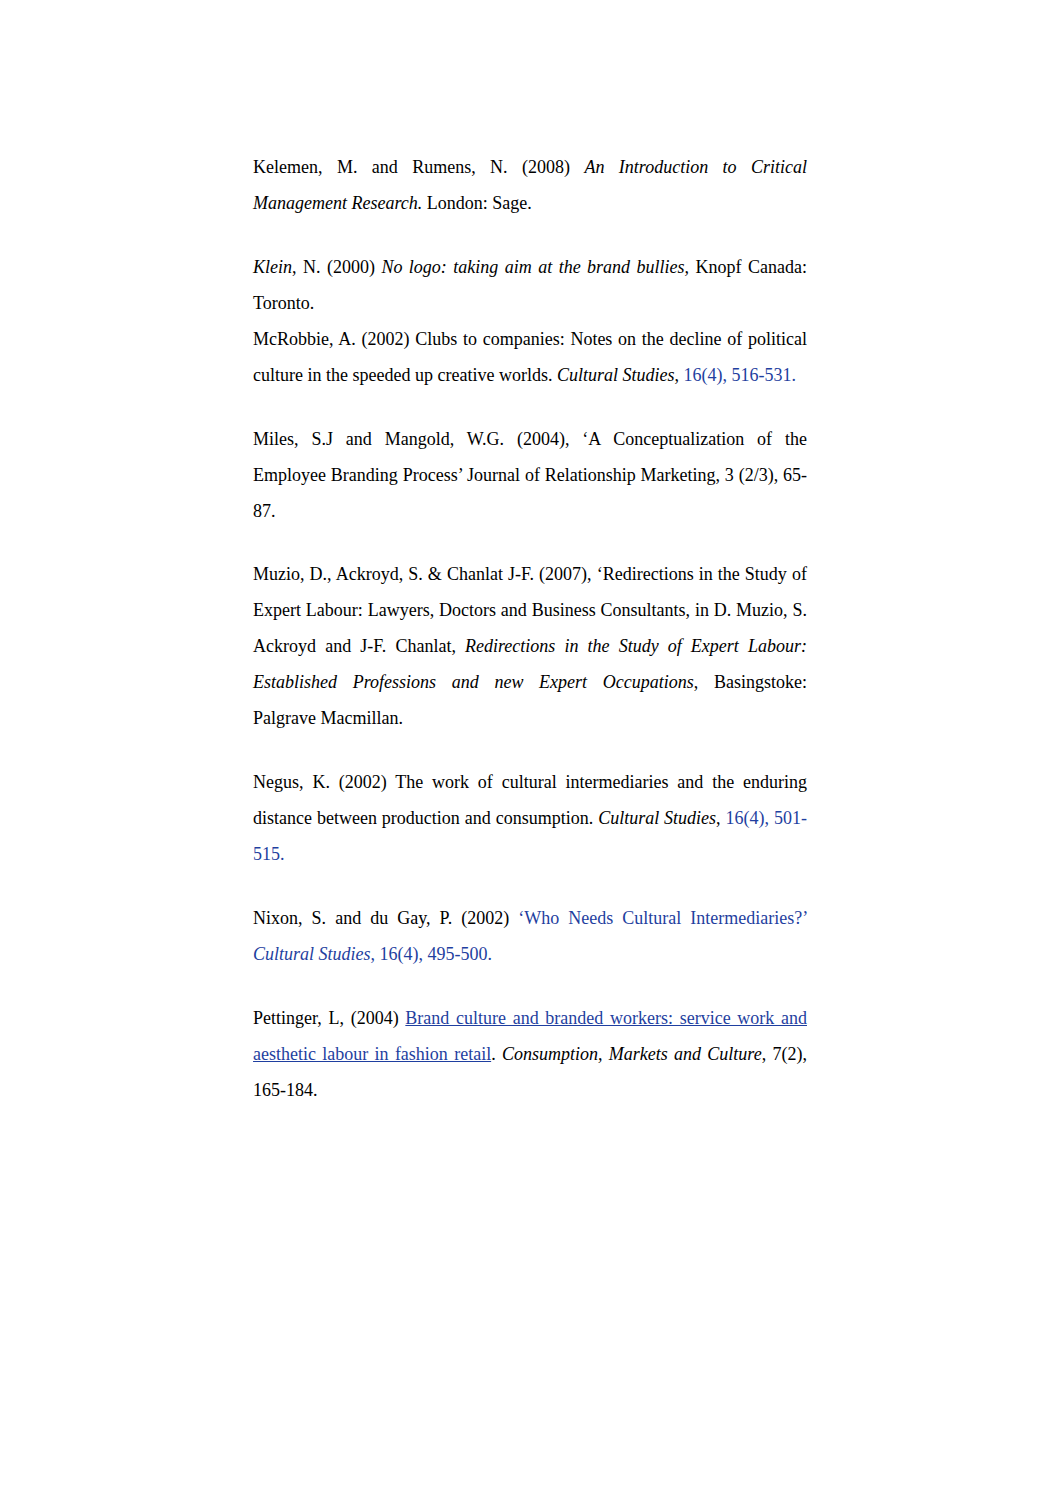Kelemen, M. and Rumens, N. (2008) An Introduction to Critical Management Research. London: Sage.
Klein, N. (2000) No logo: taking aim at the brand bullies, Knopf Canada: Toronto.
McRobbie, A. (2002) Clubs to companies: Notes on the decline of political culture in the speeded up creative worlds. Cultural Studies, 16(4), 516-531.
Miles, S.J and Mangold, W.G. (2004), ‘A Conceptualization of the Employee Branding Process’ Journal of Relationship Marketing, 3 (2/3), 65-87.
Muzio, D., Ackroyd, S. & Chanlat J-F. (2007), ‘Redirections in the Study of Expert Labour: Lawyers, Doctors and Business Consultants, in D. Muzio, S. Ackroyd and J-F. Chanlat, Redirections in the Study of Expert Labour: Established Professions and new Expert Occupations, Basingstoke: Palgrave Macmillan.
Negus, K. (2002) The work of cultural intermediaries and the enduring distance between production and consumption. Cultural Studies, 16(4), 501-515.
Nixon, S. and du Gay, P. (2002) ‘Who Needs Cultural Intermediaries?’ Cultural Studies, 16(4), 495-500.
Pettinger, L, (2004) Brand culture and branded workers: service work and aesthetic labour in fashion retail. Consumption, Markets and Culture, 7(2), 165-184.